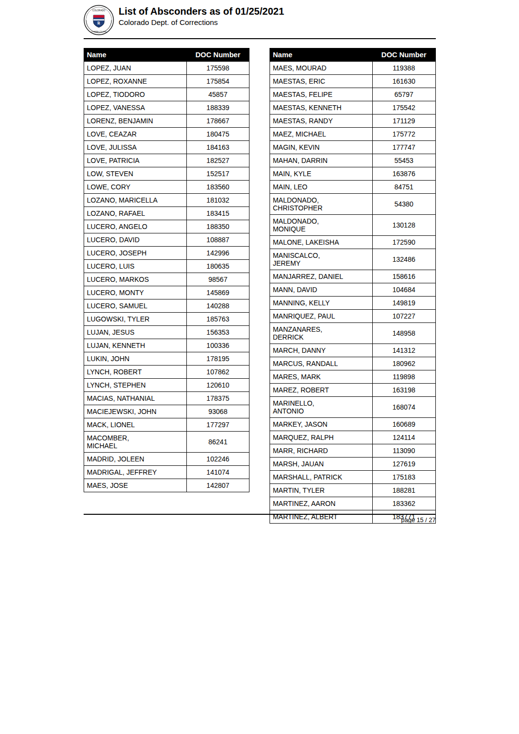COLORADO CORRECTIONS R
List of Absconders as of 01/25/2021
Colorado Dept. of Corrections
| Name | DOC Number |
| --- | --- |
| LOPEZ, JUAN | 175598 |
| LOPEZ, ROXANNE | 175854 |
| LOPEZ, TIODORO | 45857 |
| LOPEZ, VANESSA | 188339 |
| LORENZ, BENJAMIN | 178667 |
| LOVE, CEAZAR | 180475 |
| LOVE, JULISSA | 184163 |
| LOVE, PATRICIA | 182527 |
| LOW, STEVEN | 152517 |
| LOWE, CORY | 183560 |
| LOZANO, MARICELLA | 181032 |
| LOZANO, RAFAEL | 183415 |
| LUCERO, ANGELO | 188350 |
| LUCERO, DAVID | 108887 |
| LUCERO, JOSEPH | 142996 |
| LUCERO, LUIS | 180635 |
| LUCERO, MARKOS | 98567 |
| LUCERO, MONTY | 145869 |
| LUCERO, SAMUEL | 140288 |
| LUGOWSKI, TYLER | 185763 |
| LUJAN, JESUS | 156353 |
| LUJAN, KENNETH | 100336 |
| LUKIN, JOHN | 178195 |
| LYNCH, ROBERT | 107862 |
| LYNCH, STEPHEN | 120610 |
| MACIAS, NATHANIAL | 178375 |
| MACIEJEWSKI, JOHN | 93068 |
| MACK, LIONEL | 177297 |
| MACOMBER, MICHAEL | 86241 |
| MADRID, JOLEEN | 102246 |
| MADRIGAL, JEFFREY | 141074 |
| MAES, JOSE | 142807 |
| Name | DOC Number |
| --- | --- |
| MAES, MOURAD | 119388 |
| MAESTAS, ERIC | 161630 |
| MAESTAS, FELIPE | 65797 |
| MAESTAS, KENNETH | 175542 |
| MAESTAS, RANDY | 171129 |
| MAEZ, MICHAEL | 175772 |
| MAGIN, KEVIN | 177747 |
| MAHAN, DARRIN | 55453 |
| MAIN, KYLE | 163876 |
| MAIN, LEO | 84751 |
| MALDONADO, CHRISTOPHER | 54380 |
| MALDONADO, MONIQUE | 130128 |
| MALONE, LAKEISHA | 172590 |
| MANISCALCO, JEREMY | 132486 |
| MANJARREZ, DANIEL | 158616 |
| MANN, DAVID | 104684 |
| MANNING, KELLY | 149819 |
| MANRIQUEZ, PAUL | 107227 |
| MANZANARES, DERRICK | 148958 |
| MARCH, DANNY | 141312 |
| MARCUS, RANDALL | 180962 |
| MARES, MARK | 119898 |
| MAREZ, ROBERT | 163198 |
| MARINELLO, ANTONIO | 168074 |
| MARKEY, JASON | 160689 |
| MARQUEZ, RALPH | 124114 |
| MARR, RICHARD | 113090 |
| MARSH, JAUAN | 127619 |
| MARSHALL, PATRICK | 175183 |
| MARTIN, TYLER | 188281 |
| MARTINEZ, AARON | 183362 |
| MARTINEZ, ALBERT | 183771 |
page 15 / 27